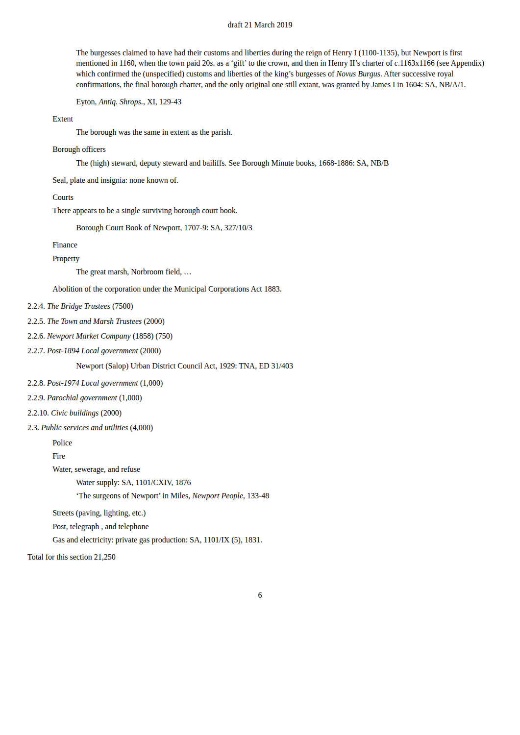draft 21 March 2019
The burgesses claimed to have had their customs and liberties during the reign of Henry I (1100-1135), but Newport is first mentioned in 1160, when the town paid 20s. as a ‘gift’ to the crown, and then in Henry II’s charter of c.1163x1166 (see Appendix) which confirmed the (unspecified) customs and liberties of the king’s burgesses of Novus Burgus. After successive royal confirmations, the final borough charter, and the only original one still extant, was granted by James I in 1604: SA, NB/A/1.
Eyton, Antiq. Shrops., XI, 129-43
Extent
The borough was the same in extent as the parish.
Borough officers
The (high) steward, deputy steward and bailiffs. See Borough Minute books, 1668-1886: SA, NB/B
Seal, plate and insignia: none known of.
Courts
There appears to be a single surviving borough court book.
Borough Court Book of Newport, 1707-9: SA, 327/10/3
Finance
Property
The great marsh, Norbroom field, …
Abolition of the corporation under the Municipal Corporations Act 1883.
2.2.4. The Bridge Trustees (7500)
2.2.5. The Town and Marsh Trustees (2000)
2.2.6. Newport Market Company (1858) (750)
2.2.7. Post-1894 Local government (2000)
Newport (Salop) Urban District Council Act, 1929: TNA, ED 31/403
2.2.8. Post-1974 Local government (1,000)
2.2.9. Parochial government (1,000)
2.2.10. Civic buildings (2000)
2.3. Public services and utilities (4,000)
Police
Fire
Water, sewerage, and refuse
Water supply: SA, 1101/CXIV, 1876
‘The surgeons of Newport’ in Miles, Newport People, 133-48
Streets (paving, lighting, etc.)
Post, telegraph , and telephone
Gas and electricity: private gas production: SA, 1101/IX (5), 1831.
Total for this section 21,250
6